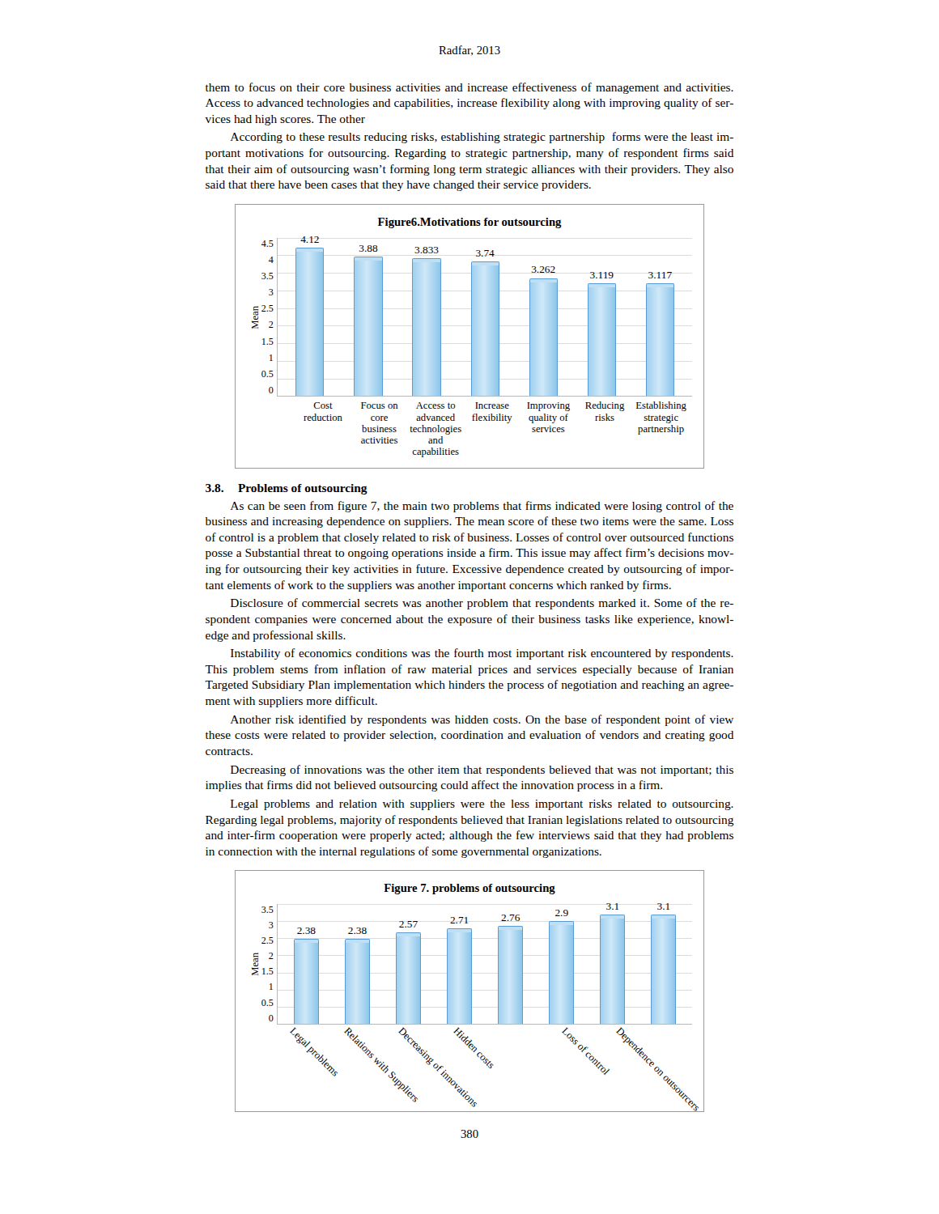Radfar, 2013
them to focus on their core business activities and increase effectiveness of management and activities. Access to advanced technologies and capabilities, increase flexibility along with improving quality of services had high scores. The other
According to these results reducing risks, establishing strategic partnership forms were the least important motivations for outsourcing. Regarding to strategic partnership, many of respondent firms said that their aim of outsourcing wasn’t forming long term strategic alliances with their providers. They also said that there have been cases that they have changed their service providers.
Figure6.Motivations for outsourcing
Mean
4.5 4 3.5 3 2.5 2 1.5 1 0.5 0
4.12
3.88
3.833
3.74
3.262
3.119
3.117
Cost
reduction
Focus on
core business
activities
Access to
advanced
technologies
and
capabilities
Increase
flexibility
Improving
quality of
services
Reducing
risks
Establishing
strategic
partnership
3.8. Problems of outsourcing
As can be seen from figure 7, the main two problems that firms indicated were losing control of the business and increasing dependence on suppliers. The mean score of these two items were the same. Loss of control is a problem that closely related to risk of business. Losses of control over outsourced functions posse a Substantial threat to ongoing operations inside a firm. This issue may affect firm’s decisions moving for outsourcing their key activities in future. Excessive dependence created by outsourcing of important elements of work to the suppliers was another important concerns which ranked by firms.
Disclosure of commercial secrets was another problem that respondents marked it. Some of the respondent companies were concerned about the exposure of their business tasks like experience, knowledge and professional skills.
Instability of economics conditions was the fourth most important risk encountered by respondents. This problem stems from inflation of raw material prices and services especially because of Iranian Targeted Subsidiary Plan implementation which hinders the process of negotiation and reaching an agreement with suppliers more difficult.
Another risk identified by respondents was hidden costs. On the base of respondent point of view these costs were related to provider selection, coordination and evaluation of vendors and creating good contracts.
Decreasing of innovations was the other item that respondents believed that was not important; this implies that firms did not believed outsourcing could affect the innovation process in a firm.
Legal problems and relation with suppliers were the less important risks related to outsourcing. Regarding legal problems, majority of respondents believed that Iranian legislations related to outsourcing and inter-firm cooperation were properly acted; although the few interviews said that they had problems in connection with the internal regulations of some governmental organizations.
Figure 7. problems of outsourcing
Mean
3.5 3 2.5 2 1.5 1 0.5 0
2.38
2.38
2.57
2.71
2.76
2.9
3.1
3.1
Legal problems Relations with Suppliers Decreasing of innovations Hidden costs Loss of control Dependence on outsourcers
380